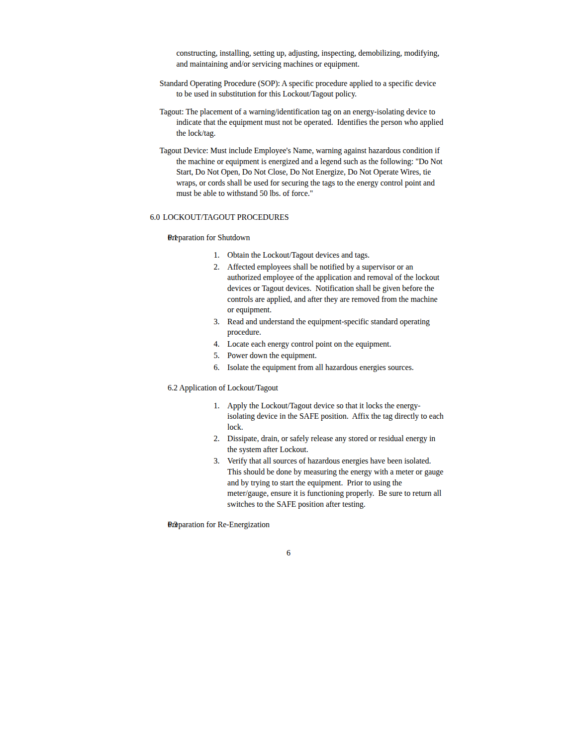constructing, installing, setting up, adjusting, inspecting, demobilizing, modifying, and maintaining and/or servicing machines or equipment.
Standard Operating Procedure (SOP): A specific procedure applied to a specific device to be used in substitution for this Lockout/Tagout policy.
Tagout: The placement of a warning/identification tag on an energy-isolating device to indicate that the equipment must not be operated. Identifies the person who applied the lock/tag.
Tagout Device: Must include Employee's Name, warning against hazardous condition if the machine or equipment is energized and a legend such as the following: "Do Not Start, Do Not Open, Do Not Close, Do Not Energize, Do Not Operate Wires, tie wraps, or cords shall be used for securing the tags to the energy control point and must be able to withstand 50 lbs. of force."
6.0 LOCKOUT/TAGOUT PROCEDURES
6.1 Preparation for Shutdown
Obtain the Lockout/Tagout devices and tags.
Affected employees shall be notified by a supervisor or an authorized employee of the application and removal of the lockout devices or Tagout devices. Notification shall be given before the controls are applied, and after they are removed from the machine or equipment.
Read and understand the equipment-specific standard operating procedure.
Locate each energy control point on the equipment.
Power down the equipment.
Isolate the equipment from all hazardous energies sources.
6.2 Application of Lockout/Tagout
Apply the Lockout/Tagout device so that it locks the energy-isolating device in the SAFE position. Affix the tag directly to each lock.
Dissipate, drain, or safely release any stored or residual energy in the system after Lockout.
Verify that all sources of hazardous energies have been isolated. This should be done by measuring the energy with a meter or gauge and by trying to start the equipment. Prior to using the meter/gauge, ensure it is functioning properly. Be sure to return all switches to the SAFE position after testing.
6.3 Preparation for Re-Energization
6